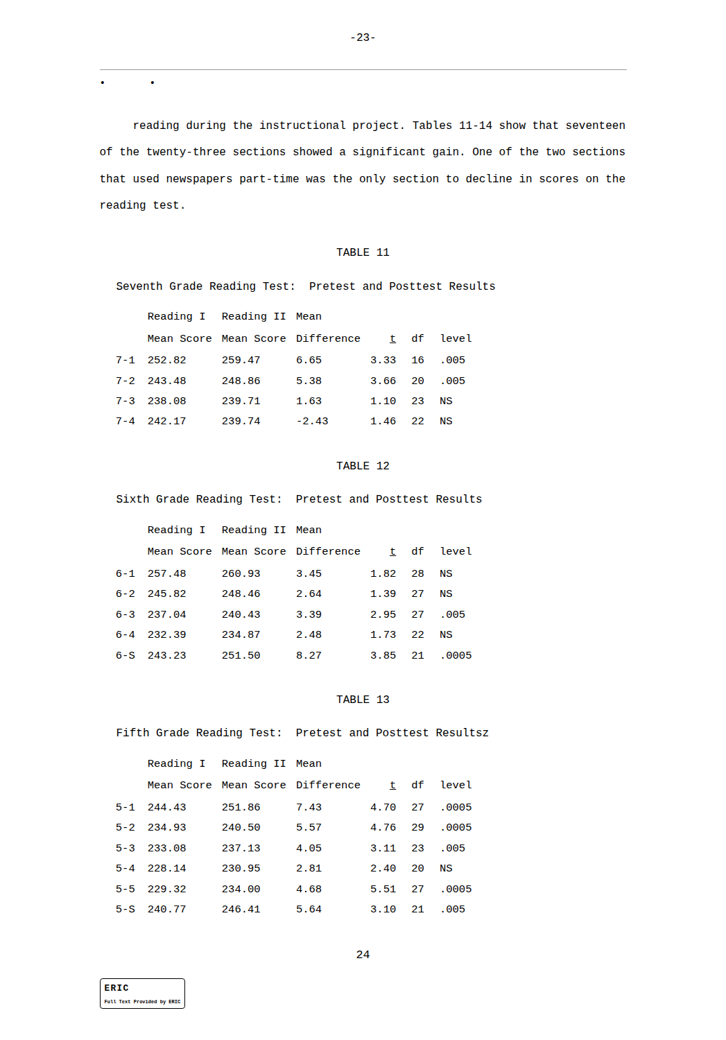-23-
• •
reading during the instructional project. Tables 11-14 show that seventeen of the twenty-three sections showed a significant gain. One of the two sections that used newspapers part-time was the only section to decline in scores on the reading test.
TABLE 11
Seventh Grade Reading Test: Pretest and Posttest Results
| | Reading I | Reading II | Mean | | | |
| --- | --- | --- | --- | --- | --- | --- |
| | Mean Score | Mean Score | Difference | t | df | level |
| 7-1 | 252.82 | 259.47 | 6.65 | 3.33 | 16 | .005 |
| 7-2 | 243.48 | 248.86 | 5.38 | 3.66 | 20 | .005 |
| 7-3 | 238.08 | 239.71 | 1.63 | 1.10 | 23 | NS |
| 7-4 | 242.17 | 239.74 | -2.43 | 1.46 | 22 | NS |
TABLE 12
Sixth Grade Reading Test: Pretest and Posttest Results
| | Reading I | Reading II | Mean | | | |
| --- | --- | --- | --- | --- | --- | --- |
| | Mean Score | Mean Score | Difference | t | df | level |
| 6-1 | 257.48 | 260.93 | 3.45 | 1.82 | 28 | NS |
| 6-2 | 245.82 | 248.46 | 2.64 | 1.39 | 27 | NS |
| 6-3 | 237.04 | 240.43 | 3.39 | 2.95 | 27 | .005 |
| 6-4 | 232.39 | 234.87 | 2.48 | 1.73 | 22 | NS |
| 6-S | 243.23 | 251.50 | 8.27 | 3.85 | 21 | .0005 |
TABLE 13
Fifth Grade Reading Test: Pretest and Posttest Resultsz
| | Reading I | Reading II | Mean | | | |
| --- | --- | --- | --- | --- | --- | --- |
| | Mean Score | Mean Score | Difference | t | df | level |
| 5-1 | 244.43 | 251.86 | 7.43 | 4.70 | 27 | .0005 |
| 5-2 | 234.93 | 240.50 | 5.57 | 4.76 | 29 | .0005 |
| 5-3 | 233.08 | 237.13 | 4.05 | 3.11 | 23 | .005 |
| 5-4 | 228.14 | 230.95 | 2.81 | 2.40 | 20 | NS |
| 5-5 | 229.32 | 234.00 | 4.68 | 5.51 | 27 | .0005 |
| 5-S | 240.77 | 246.41 | 5.64 | 3.10 | 21 | .005 |
24
ERICFull Text Provided by ERIC